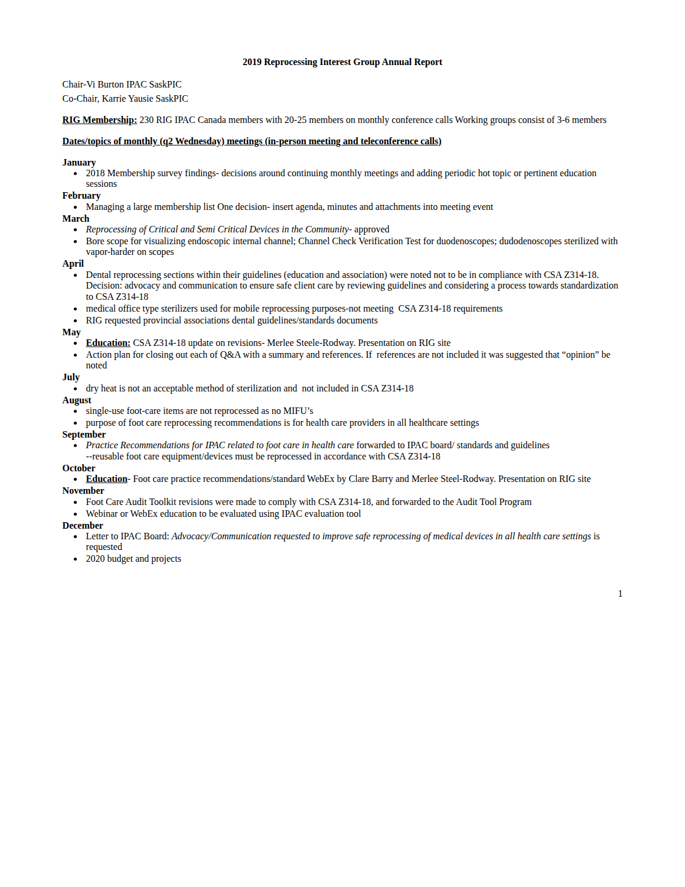2019 Reprocessing Interest Group Annual Report
Chair-Vi Burton IPAC SaskPIC
Co-Chair, Karrie Yausie SaskPIC
RIG Membership: 230 RIG IPAC Canada members with 20-25 members on monthly conference calls Working groups consist of 3-6 members
Dates/topics of monthly (q2 Wednesday) meetings (in-person meeting and teleconference calls)
January
2018 Membership survey findings- decisions around continuing monthly meetings and adding periodic hot topic or pertinent education sessions
February
Managing a large membership list One decision- insert agenda, minutes and attachments into meeting event
March
Reprocessing of Critical and Semi Critical Devices in the Community- approved
Bore scope for visualizing endoscopic internal channel; Channel Check Verification Test for duodenoscopes; dudodenoscopes sterilized with vapor-harder on scopes
April
Dental reprocessing sections within their guidelines (education and association) were noted not to be in compliance with CSA Z314-18. Decision: advocacy and communication to ensure safe client care by reviewing guidelines and considering a process towards standardization to CSA Z314-18
medical office type sterilizers used for mobile reprocessing purposes-not meeting CSA Z314-18 requirements
RIG requested provincial associations dental guidelines/standards documents
May
Education: CSA Z314-18 update on revisions- Merlee Steele-Rodway. Presentation on RIG site
Action plan for closing out each of Q&A with a summary and references. If references are not included it was suggested that “opinion” be noted
July
dry heat is not an acceptable method of sterilization and not included in CSA Z314-18
August
single-use foot-care items are not reprocessed as no MIFU’s
purpose of foot care reprocessing recommendations is for health care providers in all healthcare settings
September
Practice Recommendations for IPAC related to foot care in health care forwarded to IPAC board/ standards and guidelines
--reusable foot care equipment/devices must be reprocessed in accordance with CSA Z314-18
October
Education- Foot care practice recommendations/standard WebEx by Clare Barry and Merlee Steel-Rodway. Presentation on RIG site
November
Foot Care Audit Toolkit revisions were made to comply with CSA Z314-18, and forwarded to the Audit Tool Program
Webinar or WebEx education to be evaluated using IPAC evaluation tool
December
Letter to IPAC Board: Advocacy/Communication requested to improve safe reprocessing of medical devices in all health care settings is requested
2020 budget and projects
1